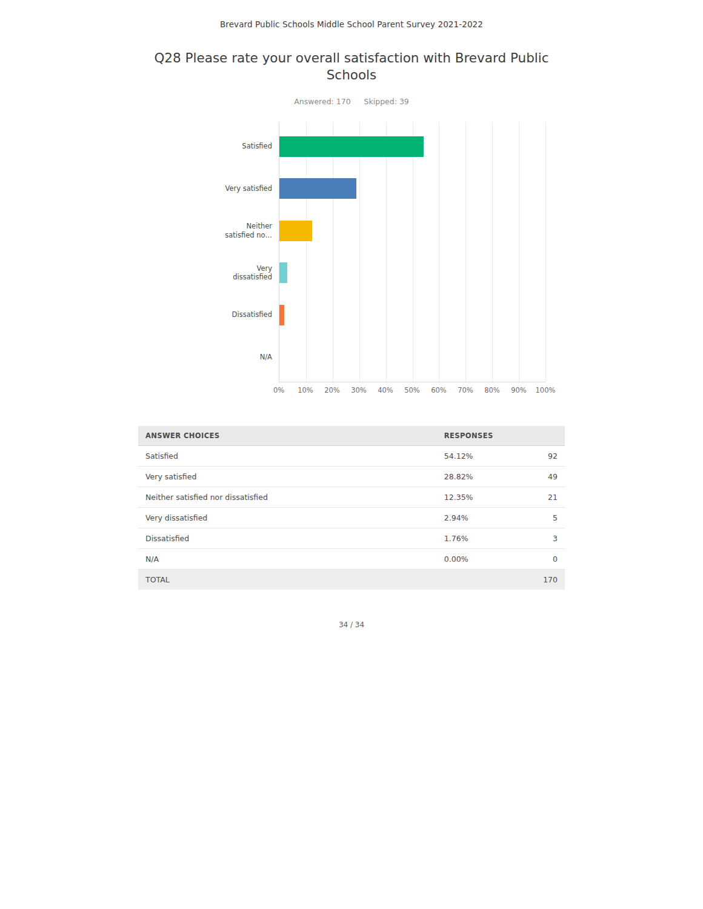Brevard Public Schools Middle School Parent Survey 2021-2022
Q28 Please rate your overall satisfaction with Brevard Public Schools
Answered: 170 Skipped: 39
Satisfied
Very satisfied
Neither
satisfied no…
Very
dissatisfied
Dissatisfied
N/A
0% 10% 20% 30% 40% 50% 60% 70% 80% 90% 100%
| ANSWER CHOICES | RESPONSES |
| --- | --- |
| Satisfied | 54.12% | 92 |
| Very satisfied | 28.82% | 49 |
| Neither satisfied nor dissatisfied | 12.35% | 21 |
| Very dissatisfied | 2.94% | 5 |
| Dissatisfied | 1.76% | 3 |
| N/A | 0.00% | 0 |
| TOTAL | | 170 |
34 / 34